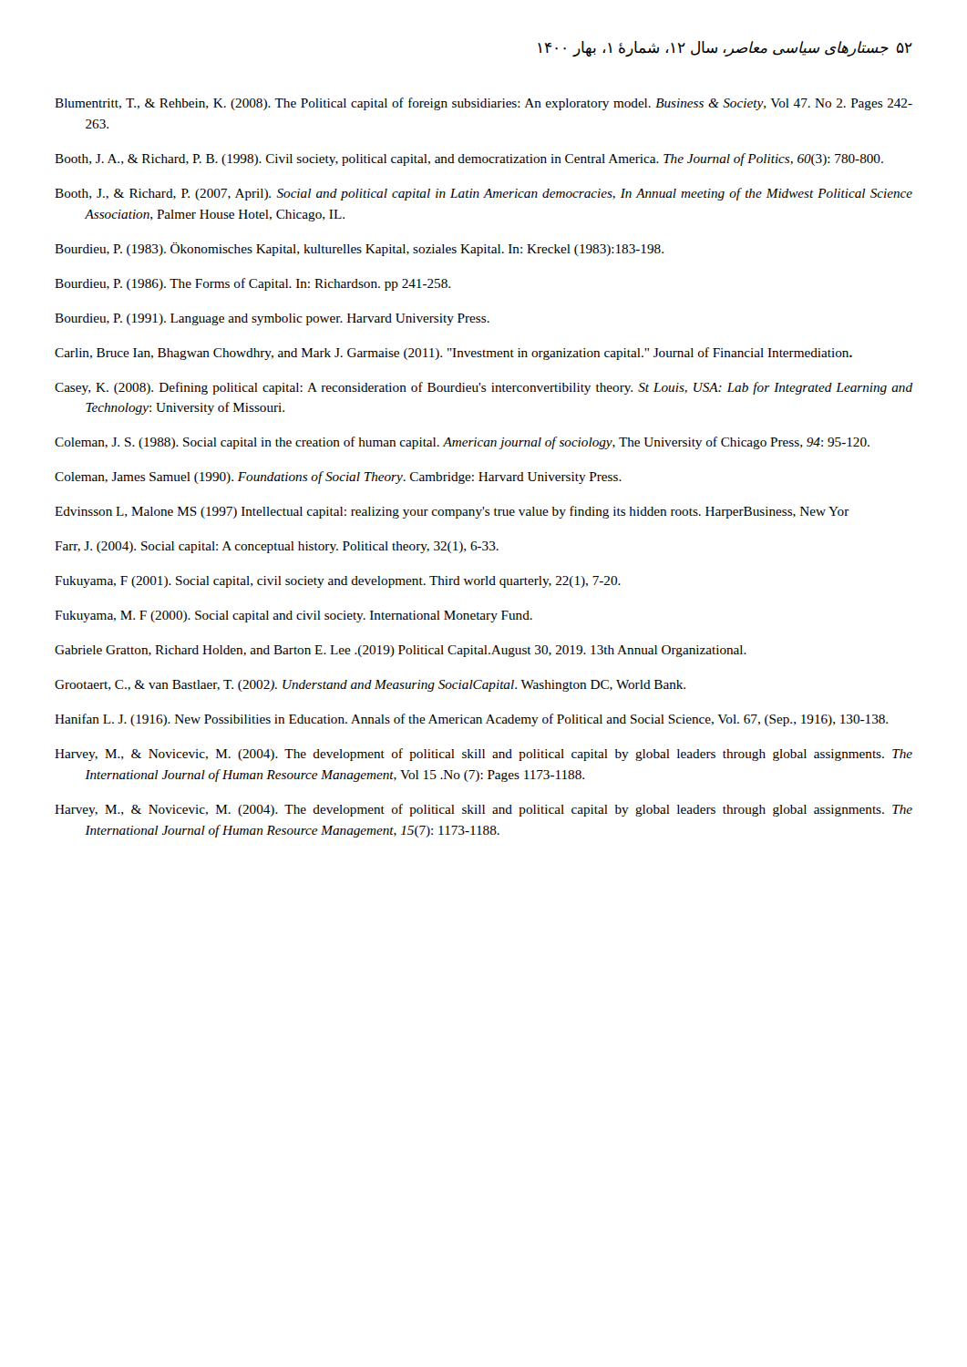۵۲ جستارهای سیاسی معاصر، سال ۱۲، شمارۀ ۱، بهار ۱۴۰۰
Blumentritt, T., & Rehbein, K. (2008). The Political capital of foreign subsidiaries: An exploratory model. Business & Society, Vol 47. No 2. Pages 242-263.
Booth, J. A., & Richard, P. B. (1998). Civil society, political capital, and democratization in Central America. The Journal of Politics, 60(3): 780-800.
Booth, J., & Richard, P. (2007, April). Social and political capital in Latin American democracies, In Annual meeting of the Midwest Political Science Association, Palmer House Hotel, Chicago, IL.
Bourdieu, P. (1983). Ökonomisches Kapital, kulturelles Kapital, soziales Kapital. In: Kreckel (1983):183-198.
Bourdieu, P. (1986). The Forms of Capital. In: Richardson. pp 241-258.
Bourdieu, P. (1991). Language and symbolic power. Harvard University Press.
Carlin, Bruce Ian, Bhagwan Chowdhry, and Mark J. Garmaise (2011). "Investment in organization capital." Journal of Financial Intermediation.
Casey, K. (2008). Defining political capital: A reconsideration of Bourdieu's interconvertibility theory. St Louis, USA: Lab for Integrated Learning and Technology: University of Missouri.
Coleman, J. S. (1988). Social capital in the creation of human capital. American journal of sociology, The University of Chicago Press, 94: 95-120.
Coleman, James Samuel (1990). Foundations of Social Theory. Cambridge: Harvard University Press.
Edvinsson L, Malone MS (1997) Intellectual capital: realizing your company's true value by finding its hidden roots. HarperBusiness, New Yor
Farr, J. (2004). Social capital: A conceptual history. Political theory, 32(1), 6-33.
Fukuyama, F (2001). Social capital, civil society and development. Third world quarterly, 22(1), 7-20.
Fukuyama, M. F (2000). Social capital and civil society. International Monetary Fund.
Gabriele Gratton, Richard Holden, and Barton E. Lee .(2019) Political Capital.August 30, 2019. 13th Annual Organizational.
Grootaert, C., & van Bastlaer, T. (2002). Understand and Measuring SocialCapital. Washington DC, World Bank.
Hanifan L. J. (1916). New Possibilities in Education. Annals of the American Academy of Political and Social Science, Vol. 67, (Sep., 1916), 130-138.
Harvey, M., & Novicevic, M. (2004). The development of political skill and political capital by global leaders through global assignments. The International Journal of Human Resource Management, Vol 15 .No (7): Pages 1173-1188.
Harvey, M., & Novicevic, M. (2004). The development of political skill and political capital by global leaders through global assignments. The International Journal of Human Resource Management, 15(7): 1173-1188.